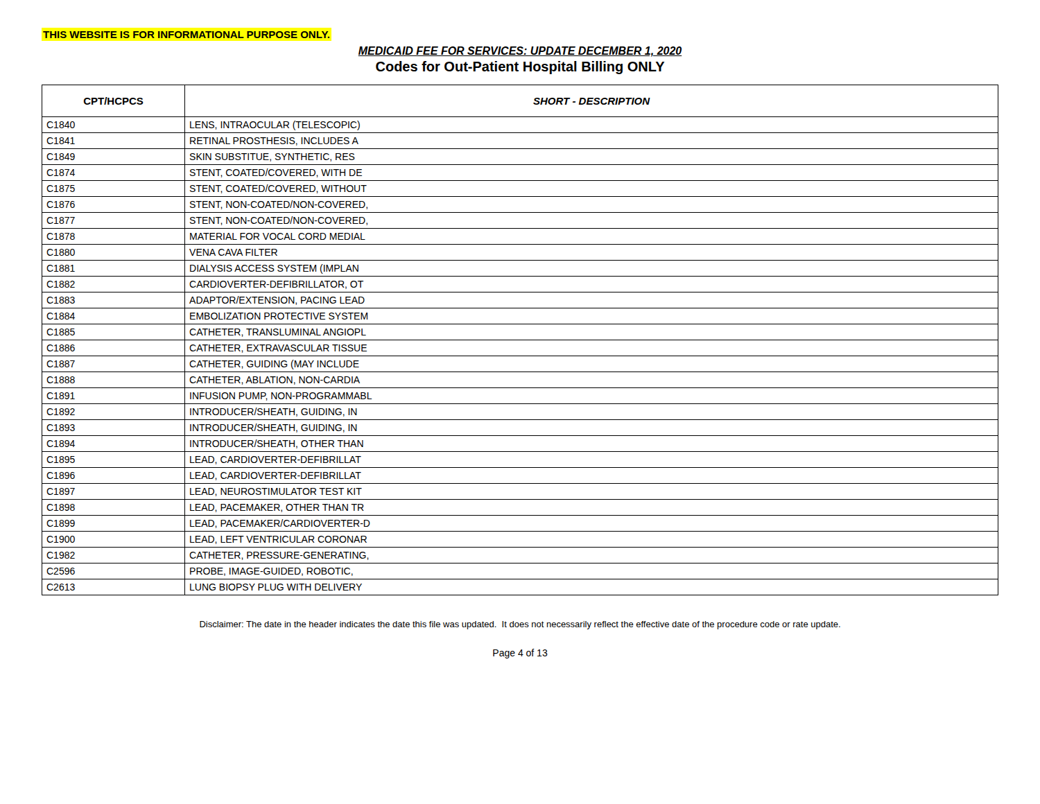THIS WEBSITE IS FOR INFORMATIONAL PURPOSE ONLY.
MEDICAID FEE FOR SERVICES: UPDATE DECEMBER 1, 2020
Codes for Out-Patient Hospital Billing ONLY
| CPT/HCPCS | SHORT - DESCRIPTION |
| --- | --- |
| C1840 | LENS, INTRAOCULAR (TELESCOPIC) |
| C1841 | RETINAL PROSTHESIS, INCLUDES A |
| C1849 | SKIN SUBSTITUE, SYNTHETIC, RES |
| C1874 | STENT, COATED/COVERED, WITH DE |
| C1875 | STENT, COATED/COVERED, WITHOUT |
| C1876 | STENT, NON-COATED/NON-COVERED, |
| C1877 | STENT, NON-COATED/NON-COVERED, |
| C1878 | MATERIAL FOR VOCAL CORD MEDIAL |
| C1880 | VENA CAVA FILTER |
| C1881 | DIALYSIS ACCESS SYSTEM (IMPLAN |
| C1882 | CARDIOVERTER-DEFIBRILLATOR, OT |
| C1883 | ADAPTOR/EXTENSION, PACING LEAD |
| C1884 | EMBOLIZATION PROTECTIVE SYSTEM |
| C1885 | CATHETER, TRANSLUMINAL ANGIOPL |
| C1886 | CATHETER, EXTRAVASCULAR TISSUE |
| C1887 | CATHETER, GUIDING (MAY INCLUDE |
| C1888 | CATHETER, ABLATION, NON-CARDIA |
| C1891 | INFUSION PUMP, NON-PROGRAMMABL |
| C1892 | INTRODUCER/SHEATH, GUIDING, IN |
| C1893 | INTRODUCER/SHEATH, GUIDING, IN |
| C1894 | INTRODUCER/SHEATH, OTHER THAN |
| C1895 | LEAD, CARDIOVERTER-DEFIBRILLAT |
| C1896 | LEAD, CARDIOVERTER-DEFIBRILLAT |
| C1897 | LEAD, NEUROSTIMULATOR TEST KIT |
| C1898 | LEAD, PACEMAKER, OTHER THAN TR |
| C1899 | LEAD, PACEMAKER/CARDIOVERTER-D |
| C1900 | LEAD, LEFT VENTRICULAR CORONAR |
| C1982 | CATHETER, PRESSURE-GENERATING, |
| C2596 | PROBE, IMAGE-GUIDED, ROBOTIC, |
| C2613 | LUNG BIOPSY PLUG WITH DELIVERY |
Disclaimer: The date in the header indicates the date this file was updated. It does not necessarily reflect the effective date of the procedure code or rate update.
Page 4 of 13